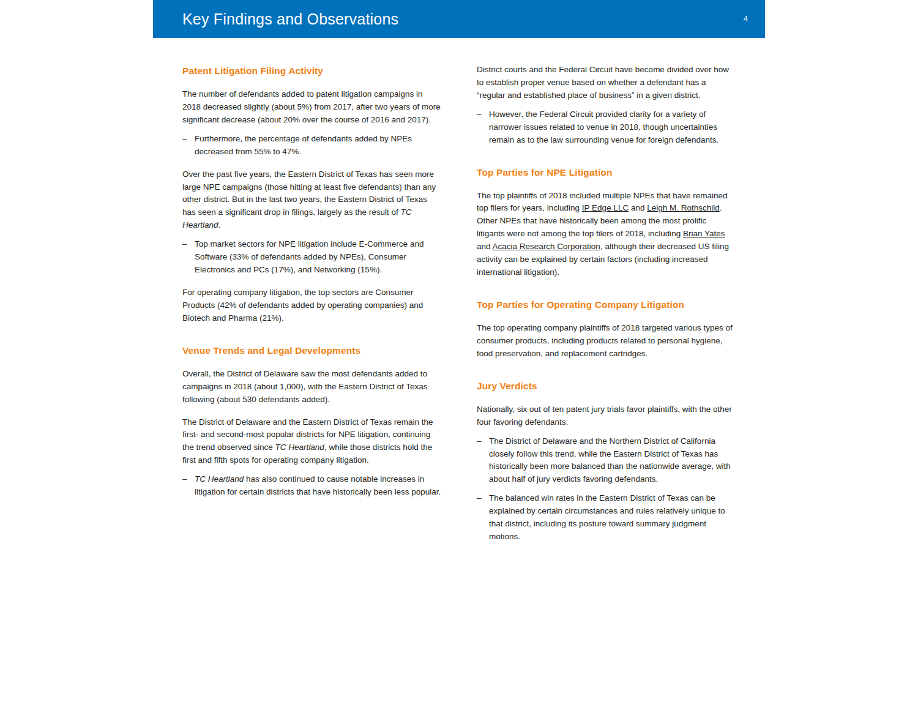Key Findings and Observations
4
Patent Litigation Filing Activity
The number of defendants added to patent litigation campaigns in 2018 decreased slightly (about 5%) from 2017, after two years of more significant decrease (about 20% over the course of 2016 and 2017).
Furthermore, the percentage of defendants added by NPEs decreased from 55% to 47%.
Over the past five years, the Eastern District of Texas has seen more large NPE campaigns (those hitting at least five defendants) than any other district. But in the last two years, the Eastern District of Texas has seen a significant drop in filings, largely as the result of TC Heartland.
Top market sectors for NPE litigation include E-Commerce and Software (33% of defendants added by NPEs), Consumer Electronics and PCs (17%), and Networking (15%).
For operating company litigation, the top sectors are Consumer Products (42% of defendants added by operating companies) and Biotech and Pharma (21%).
Venue Trends and Legal Developments
Overall, the District of Delaware saw the most defendants added to campaigns in 2018 (about 1,000), with the Eastern District of Texas following (about 530 defendants added).
The District of Delaware and the Eastern District of Texas remain the first- and second-most popular districts for NPE litigation, continuing the trend observed since TC Heartland, while those districts hold the first and fifth spots for operating company litigation.
TC Heartland has also continued to cause notable increases in litigation for certain districts that have historically been less popular.
District courts and the Federal Circuit have become divided over how to establish proper venue based on whether a defendant has a “regular and established place of business” in a given district.
However, the Federal Circuit provided clarity for a variety of narrower issues related to venue in 2018, though uncertainties remain as to the law surrounding venue for foreign defendants.
Top Parties for NPE Litigation
The top plaintiffs of 2018 included multiple NPEs that have remained top filers for years, including IP Edge LLC and Leigh M. Rothschild. Other NPEs that have historically been among the most prolific litigants were not among the top filers of 2018, including Brian Yates and Acacia Research Corporation, although their decreased US filing activity can be explained by certain factors (including increased international litigation).
Top Parties for Operating Company Litigation
The top operating company plaintiffs of 2018 targeted various types of consumer products, including products related to personal hygiene, food preservation, and replacement cartridges.
Jury Verdicts
Nationally, six out of ten patent jury trials favor plaintiffs, with the other four favoring defendants.
The District of Delaware and the Northern District of California closely follow this trend, while the Eastern District of Texas has historically been more balanced than the nationwide average, with about half of jury verdicts favoring defendants.
The balanced win rates in the Eastern District of Texas can be explained by certain circumstances and rules relatively unique to that district, including its posture toward summary judgment motions.